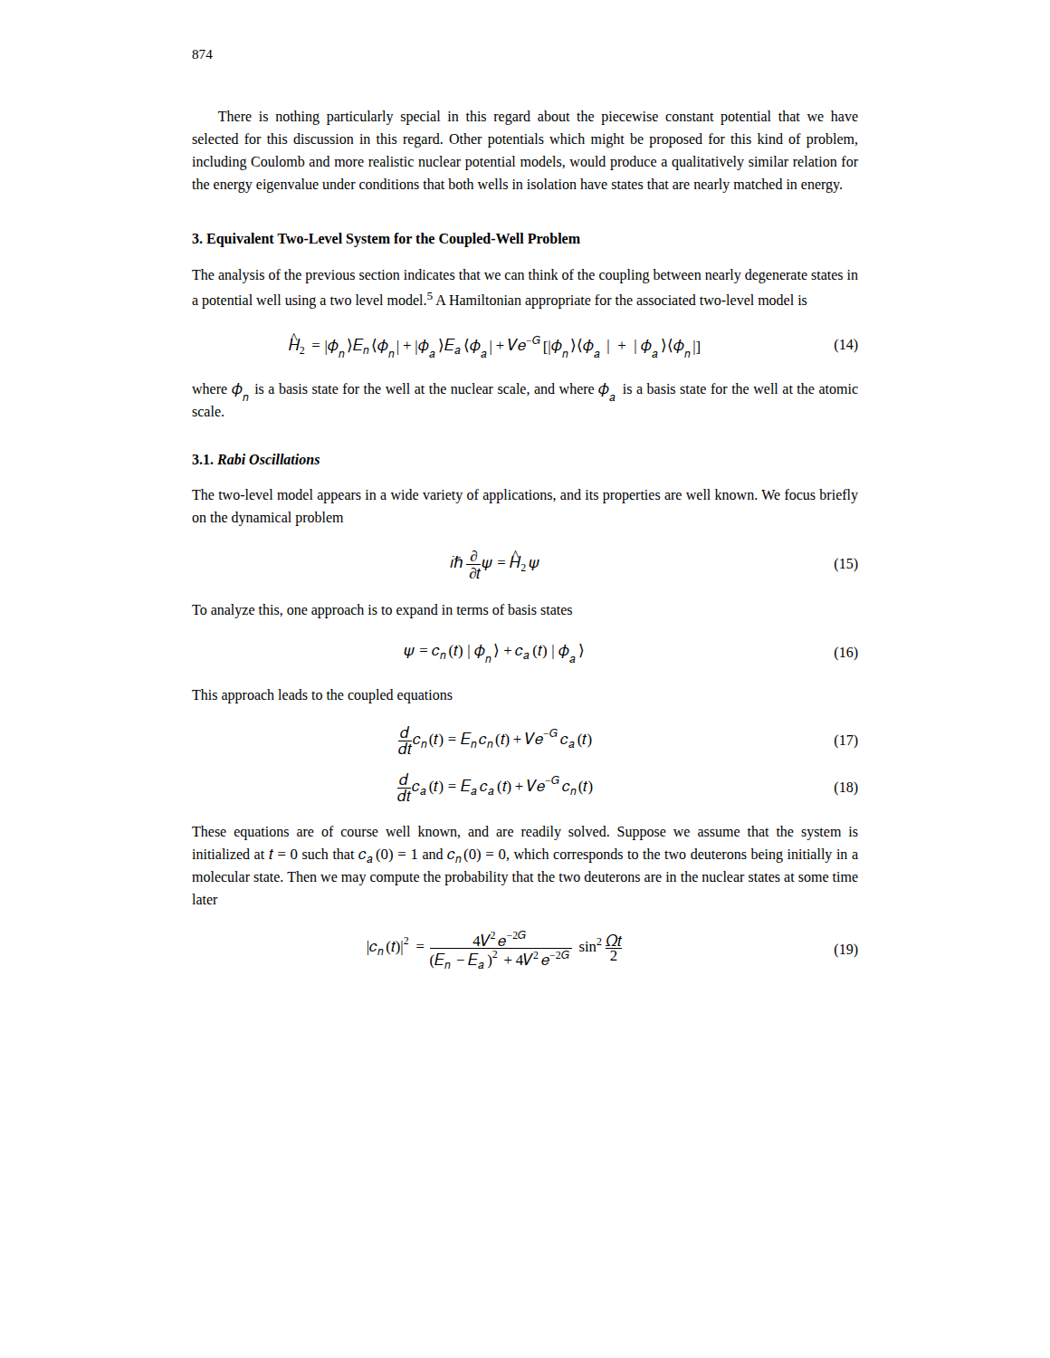874
There is nothing particularly special in this regard about the piecewise constant potential that we have selected for this discussion in this regard. Other potentials which might be proposed for this kind of problem, including Coulomb and more realistic nuclear potential models, would produce a qualitatively similar relation for the energy eigenvalue under conditions that both wells in isolation have states that are nearly matched in energy.
3. Equivalent Two-Level System for the Coupled-Well Problem
The analysis of the previous section indicates that we can think of the coupling between nearly degenerate states in a potential well using a two level model.5 A Hamiltonian appropriate for the associated two-level model is
H^2 = |ϕn⟩ En ⟨ϕn| + |ϕa⟩ Ea ⟨ϕa| + Ve−G [ |ϕn⟩ ⟨ϕa| + |ϕa⟩ ⟨ϕn| ]
(14)
where ϕn is a basis state for the well at the nuclear scale, and where ϕa is a basis state for the well at the atomic scale.
3.1. Rabi Oscillations
The two-level model appears in a wide variety of applications, and its properties are well known. We focus briefly on the dynamical problem
iℏ ∂∂t ψ = H^2 ψ
(15)
To analyze this, one approach is to expand in terms of basis states
ψ = cn(t) |ϕn⟩ + ca(t) |ϕa⟩
(16)
This approach leads to the coupled equations
ddt cn(t) = En cn(t) + Ve−G ca(t)
(17)
ddt ca(t) = Ea ca(t) + Ve−G cn(t)
(18)
These equations are of course well known, and are readily solved. Suppose we assume that the system is initialized at t=0 such that ca(0)=1 and cn(0)=0, which corresponds to the two deuterons being initially in a molecular state. Then we may compute the probability that the two deuterons are in the nuclear states at some time later
|cn(t)| 2 = 4V2e−2G (En−Ea)2 + 4V2e−2G sin2 Ωt2
(19)